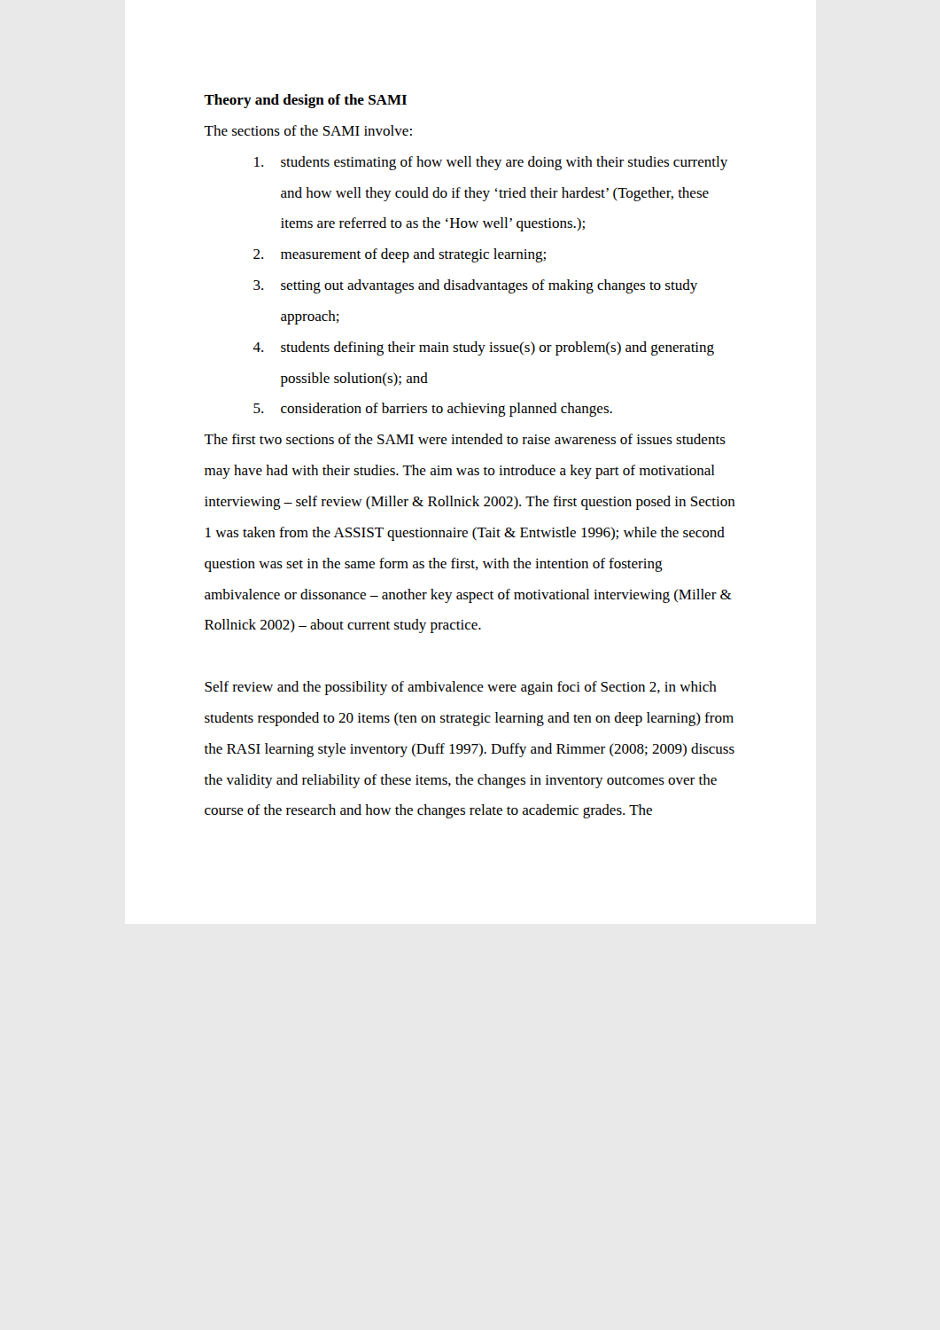Theory and design of the SAMI
The sections of the SAMI involve:
students estimating of how well they are doing with their studies currently and how well they could do if they ‘tried their hardest’ (Together, these items are referred to as the ‘How well’ questions.);
measurement of deep and strategic learning;
setting out advantages and disadvantages of making changes to study approach;
students defining their main study issue(s) or problem(s) and generating possible solution(s); and
consideration of barriers to achieving planned changes.
The first two sections of the SAMI were intended to raise awareness of issues students may have had with their studies. The aim was to introduce a key part of motivational interviewing – self review (Miller & Rollnick 2002). The first question posed in Section 1 was taken from the ASSIST questionnaire (Tait & Entwistle 1996); while the second question was set in the same form as the first, with the intention of fostering ambivalence or dissonance – another key aspect of motivational interviewing (Miller & Rollnick 2002) – about current study practice.
Self review and the possibility of ambivalence were again foci of Section 2, in which students responded to 20 items (ten on strategic learning and ten on deep learning) from the RASI learning style inventory (Duff 1997). Duffy and Rimmer (2008; 2009) discuss the validity and reliability of these items, the changes in inventory outcomes over the course of the research and how the changes relate to academic grades. The